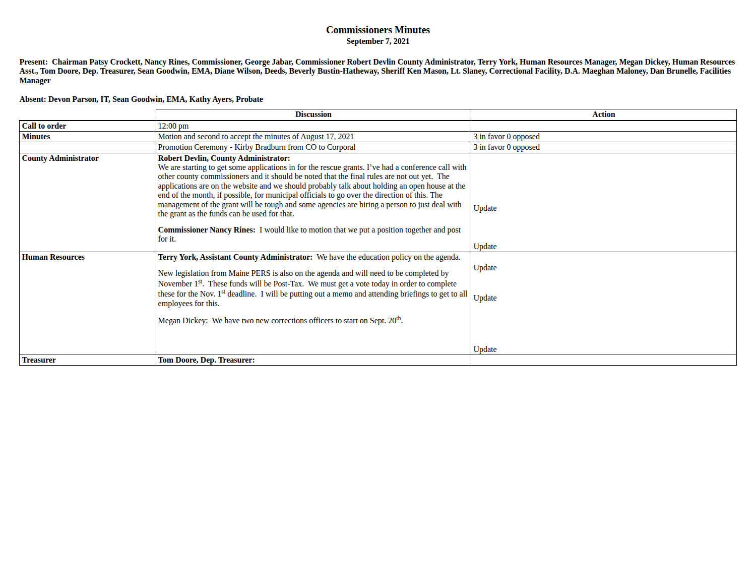Commissioners Minutes
September 7, 2021
Present: Chairman Patsy Crockett, Nancy Rines, Commissioner, George Jabar, Commissioner Robert Devlin County Administrator, Terry York, Human Resources Manager, Megan Dickey, Human Resources Asst., Tom Doore, Dep. Treasurer, Sean Goodwin, EMA, Diane Wilson, Deeds, Beverly Bustin-Hatheway, Sheriff Ken Mason, Lt. Slaney, Correctional Facility, D.A. Maeghan Maloney, Dan Brunelle, Facilities Manager
Absent: Devon Parson, IT, Sean Goodwin, EMA, Kathy Ayers, Probate
| | Discussion | Action |
| --- | --- | --- |
| Call to order | 12:00 pm | |
| Minutes | Motion and second to accept the minutes of August 17, 2021 | 3 in favor 0 opposed |
| | Promotion Ceremony - Kirby Bradburn from CO to Corporal | 3 in favor 0 opposed |
| County Administrator | Robert Devlin, County Administrator: We are starting to get some applications in for the rescue grants. I’ve had a conference call with other county commissioners and it should be noted that the final rules are not out yet. The applications are on the website and we should probably talk about holding an open house at the end of the month, if possible, for municipal officials to go over the direction of this. The management of the grant will be tough and some agencies are hiring a person to just deal with the grant as the funds can be used for that. Commissioner Nancy Rines: I would like to motion that we put a position together and post for it. | Update Update |
| Human Resources | Terry York, Assistant County Administrator: We have the education policy on the agenda. New legislation from Maine PERS is also on the agenda and will need to be completed by November 1 st . These funds will be Post-Tax. We must get a vote today in order to complete these for the Nov. 1 st deadline. I will be putting out a memo and attending briefings to get to all employees for this. Megan Dickey: We have two new corrections officers to start on Sept. 20 th . | Update Update Update |
| Treasurer | Tom Doore, Dep. Treasurer: | |